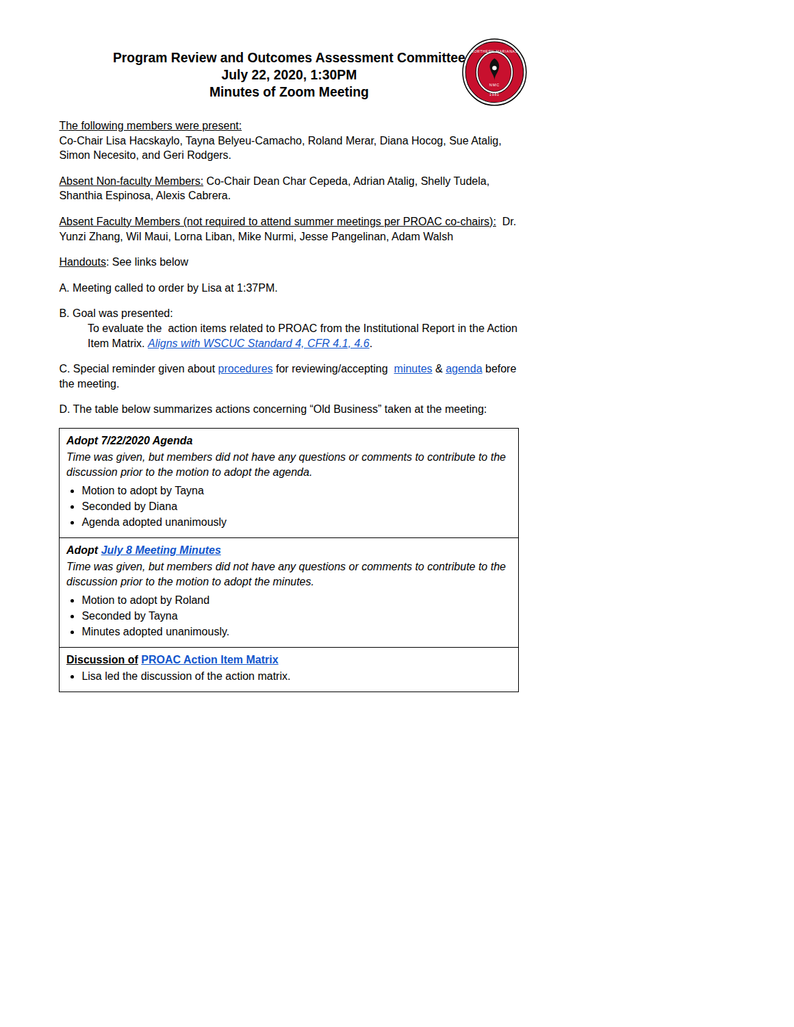NORTHERN MARIANAS NMC 1981
Program Review and Outcomes Assessment Committee
July 22, 2020, 1:30PM
Minutes of Zoom Meeting
The following members were present:
Co-Chair Lisa Hacskaylo, Tayna Belyeu-Camacho, Roland Merar, Diana Hocog, Sue Atalig, Simon Necesito, and Geri Rodgers.
Absent Non-faculty Members: Co-Chair Dean Char Cepeda, Adrian Atalig, Shelly Tudela, Shanthia Espinosa, Alexis Cabrera.
Absent Faculty Members (not required to attend summer meetings per PROAC co-chairs): Dr. Yunzi Zhang, Wil Maui, Lorna Liban, Mike Nurmi, Jesse Pangelinan, Adam Walsh
Handouts: See links below
A. Meeting called to order by Lisa at 1:37PM.
B. Goal was presented:
To evaluate the action items related to PROAC from the Institutional Report in the Action Item Matrix. Aligns with WSCUC Standard 4, CFR 4.1, 4.6.
C. Special reminder given about procedures for reviewing/accepting minutes & agenda before the meeting.
D. The table below summarizes actions concerning “Old Business” taken at the meeting:
| Adopt 7/22/2020 Agenda Time was given, but members did not have any questions or comments to contribute to the discussion prior to the motion to adopt the agenda. Motion to adopt by Tayna Seconded by Diana Agenda adopted unanimously |
| Adopt July 8 Meeting Minutes Time was given, but members did not have any questions or comments to contribute to the discussion prior to the motion to adopt the minutes. Motion to adopt by Roland Seconded by Tayna Minutes adopted unanimously. |
| Discussion of PROAC Action Item Matrix Lisa led the discussion of the action matrix. |